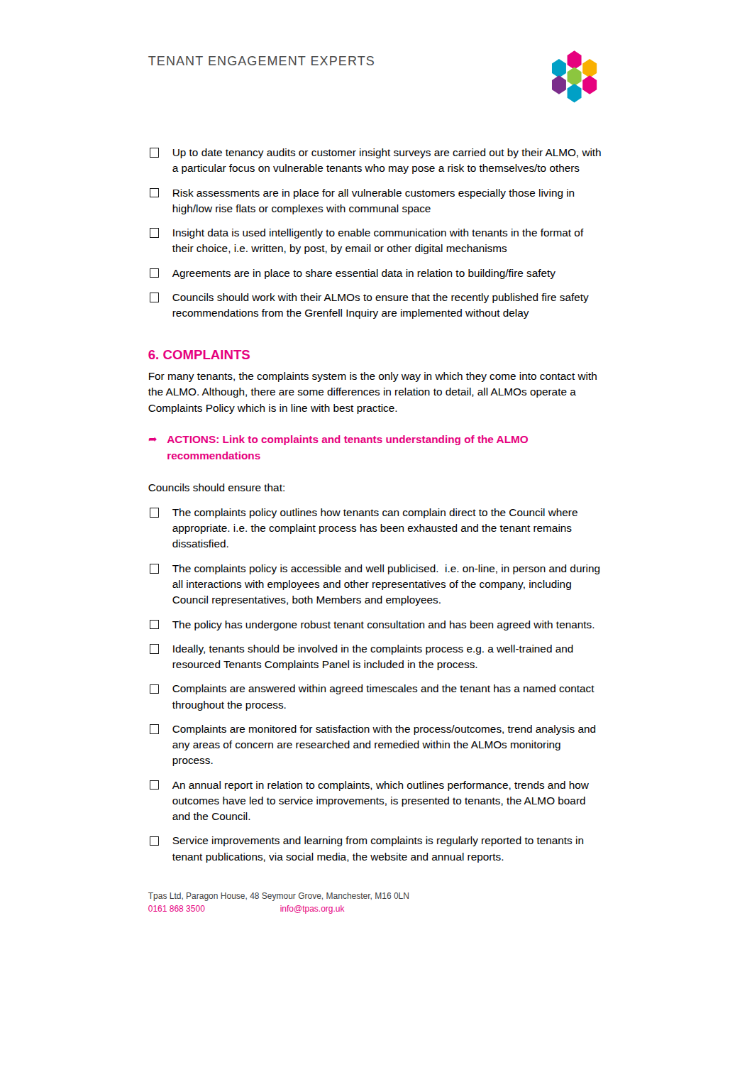Tenant Engagement Experts
Tpas logo
Up to date tenancy audits or customer insight surveys are carried out by their ALMO, with a particular focus on vulnerable tenants who may pose a risk to themselves/to others
Risk assessments are in place for all vulnerable customers especially those living in high/low rise flats or complexes with communal space
Insight data is used intelligently to enable communication with tenants in the format of their choice, i.e. written, by post, by email or other digital mechanisms
Agreements are in place to share essential data in relation to building/fire safety
Councils should work with their ALMOs to ensure that the recently published fire safety recommendations from the Grenfell Inquiry are implemented without delay
6. COMPLAINTS
For many tenants, the complaints system is the only way in which they come into contact with the ALMO. Although, there are some differences in relation to detail, all ALMOs operate a Complaints Policy which is in line with best practice.
ACTIONS: Link to complaints and tenants understanding of the ALMO recommendations
Councils should ensure that:
The complaints policy outlines how tenants can complain direct to the Council where appropriate. i.e. the complaint process has been exhausted and the tenant remains dissatisfied.
The complaints policy is accessible and well publicised. i.e. on-line, in person and during all interactions with employees and other representatives of the company, including Council representatives, both Members and employees.
The policy has undergone robust tenant consultation and has been agreed with tenants.
Ideally, tenants should be involved in the complaints process e.g. a well-trained and resourced Tenants Complaints Panel is included in the process.
Complaints are answered within agreed timescales and the tenant has a named contact throughout the process.
Complaints are monitored for satisfaction with the process/outcomes, trend analysis and any areas of concern are researched and remedied within the ALMOs monitoring process.
An annual report in relation to complaints, which outlines performance, trends and how outcomes have led to service improvements, is presented to tenants, the ALMO board and the Council.
Service improvements and learning from complaints is regularly reported to tenants in tenant publications, via social media, the website and annual reports.
Tpas Ltd, Paragon House, 48 Seymour Grove, Manchester, M16 0LN
0161 868 3500 info@tpas.org.uk